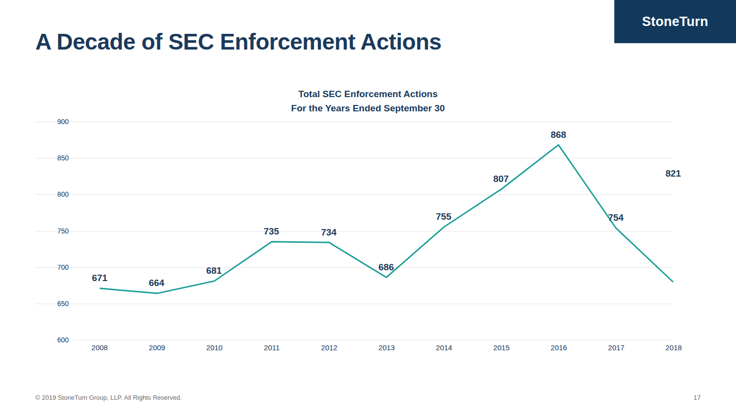StoneTurn
A Decade of SEC Enforcement Actions
Total SEC Enforcement Actions
For the Years Ended September 30
900
850
800
750
700
650
600
671
664
681
735
734
686
755
807
868
754
821
2008 2009 2010 2011 2012 2013 2014 2015 2016 2017 2018
© 2019 StoneTurn Group, LLP. All Rights Reserved.
17